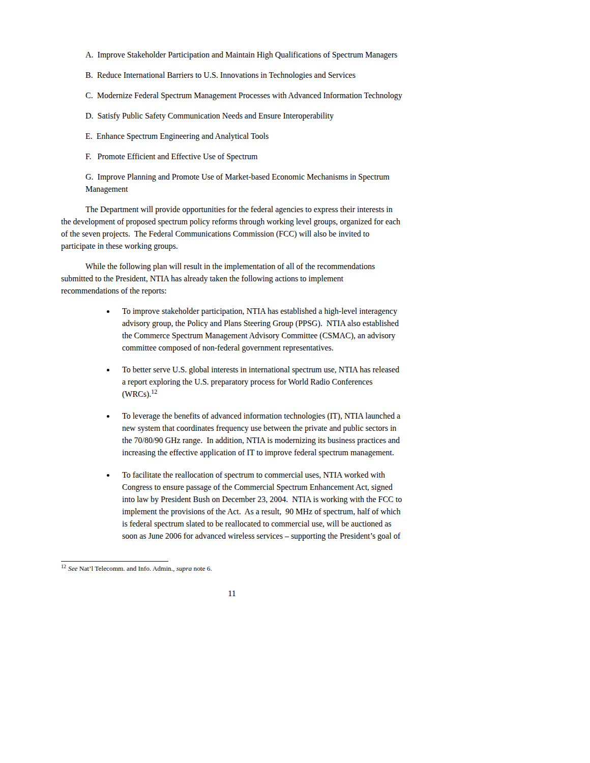A. Improve Stakeholder Participation and Maintain High Qualifications of Spectrum Managers
B. Reduce International Barriers to U.S. Innovations in Technologies and Services
C. Modernize Federal Spectrum Management Processes with Advanced Information Technology
D. Satisfy Public Safety Communication Needs and Ensure Interoperability
E. Enhance Spectrum Engineering and Analytical Tools
F. Promote Efficient and Effective Use of Spectrum
G. Improve Planning and Promote Use of Market-based Economic Mechanisms in Spectrum Management
The Department will provide opportunities for the federal agencies to express their interests in the development of proposed spectrum policy reforms through working level groups, organized for each of the seven projects. The Federal Communications Commission (FCC) will also be invited to participate in these working groups.
While the following plan will result in the implementation of all of the recommendations submitted to the President, NTIA has already taken the following actions to implement recommendations of the reports:
To improve stakeholder participation, NTIA has established a high-level interagency advisory group, the Policy and Plans Steering Group (PPSG). NTIA also established the Commerce Spectrum Management Advisory Committee (CSMAC), an advisory committee composed of non-federal government representatives.
To better serve U.S. global interests in international spectrum use, NTIA has released a report exploring the U.S. preparatory process for World Radio Conferences (WRCs).12
To leverage the benefits of advanced information technologies (IT), NTIA launched a new system that coordinates frequency use between the private and public sectors in the 70/80/90 GHz range. In addition, NTIA is modernizing its business practices and increasing the effective application of IT to improve federal spectrum management.
To facilitate the reallocation of spectrum to commercial uses, NTIA worked with Congress to ensure passage of the Commercial Spectrum Enhancement Act, signed into law by President Bush on December 23, 2004. NTIA is working with the FCC to implement the provisions of the Act. As a result, 90 MHz of spectrum, half of which is federal spectrum slated to be reallocated to commercial use, will be auctioned as soon as June 2006 for advanced wireless services – supporting the President’s goal of
12See Nat’l Telecomm. and Info. Admin., supra note 6.
11